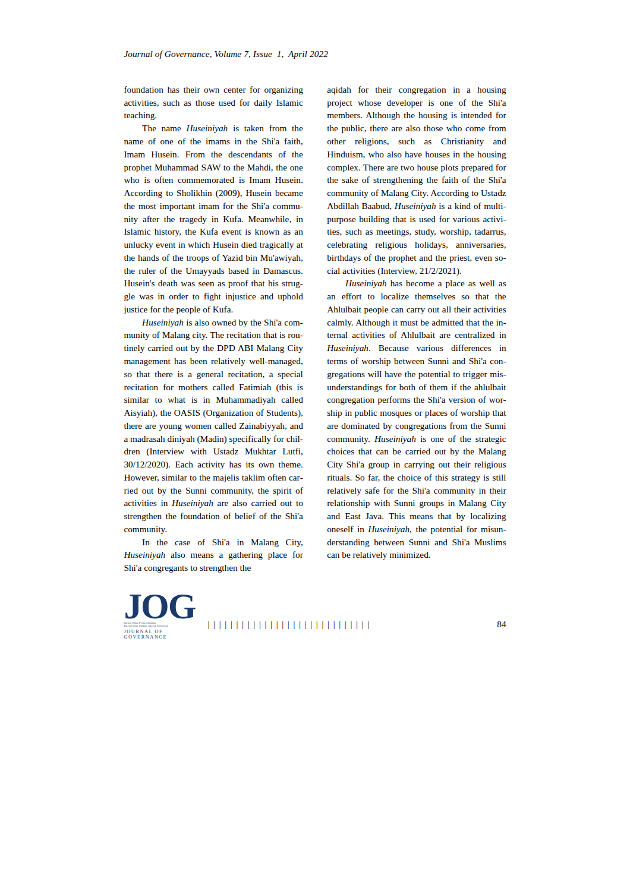Journal of Governance, Volume 7, Issue 1, April 2022
foundation has their own center for organizing activities, such as those used for daily Islamic teaching.
The name Huseiniyah is taken from the name of one of the imams in the Shi'a faith, Imam Husein. From the descendants of the prophet Muhammad SAW to the Mahdi, the one who is often commemorated is Imam Husein. According to Sholikhin (2009), Husein became the most important imam for the Shi'a community after the tragedy in Kufa. Meanwhile, in Islamic history, the Kufa event is known as an unlucky event in which Husein died tragically at the hands of the troops of Yazid bin Mu'awiyah, the ruler of the Umayyads based in Damascus. Husein's death was seen as proof that his struggle was in order to fight injustice and uphold justice for the people of Kufa.
Huseiniyah is also owned by the Shi'a community of Malang city. The recitation that is routinely carried out by the DPD ABI Malang City management has been relatively well-managed, so that there is a general recitation, a special recitation for mothers called Fatimiah (this is similar to what is in Muhammadiyah called Aisyiah), the OASIS (Organization of Students), there are young women called Zainabiyyah, and a madrasah diniyah (Madin) specifically for children (Interview with Ustadz Mukhtar Lutfi, 30/12/2020). Each activity has its own theme. However, similar to the majelis taklim often carried out by the Sunni community, the spirit of activities in Huseiniyah are also carried out to strengthen the foundation of belief of the Shi'a community.
In the case of Shi'a in Malang City, Huseiniyah also means a gathering place for Shi'a congregants to strengthen the
aqidah for their congregation in a housing project whose developer is one of the Shi'a members. Although the housing is intended for the public, there are also those who come from other religions, such as Christianity and Hinduism, who also have houses in the housing complex. There are two house plots prepared for the sake of strengthening the faith of the Shi'a community of Malang City. According to Ustadz Abdillah Baabud, Huseiniyah is a kind of multi-purpose building that is used for various activities, such as meetings, study, worship, tadarrus, celebrating religious holidays, anniversaries, birthdays of the prophet and the priest, even social activities (Interview, 21/2/2021).
Huseiniyah has become a place as well as an effort to localize themselves so that the Ahlulbait people can carry out all their activities calmly. Although it must be admitted that the internal activities of Ahlulbait are centralized in Huseiniyah. Because various differences in terms of worship between Sunni and Shi'a congregations will have the potential to trigger misunderstandings for both of them if the ahlulbait congregation performs the Shi'a version of worship in public mosques or places of worship that are dominated by congregations from the Sunni community. Huseiniyah is one of the strategic choices that can be carried out by the Malang City Shi'a group in carrying out their religious rituals. So far, the choice of this strategy is still relatively safe for the Shi'a community in their relationship with Sunni groups in Malang City and East Java. This means that by localizing oneself in Huseiniyah, the potential for misunderstanding between Sunni and Shi'a Muslims can be relatively minimized.
JOG
Jurnal Ilmu Pemerintahan
Universitas Sultan Ageng Tirtayasa
JOURNAL OF GOVERNANCE
| | | | | | | | | | | | | | | | | | | | | | | | | | | | |
84